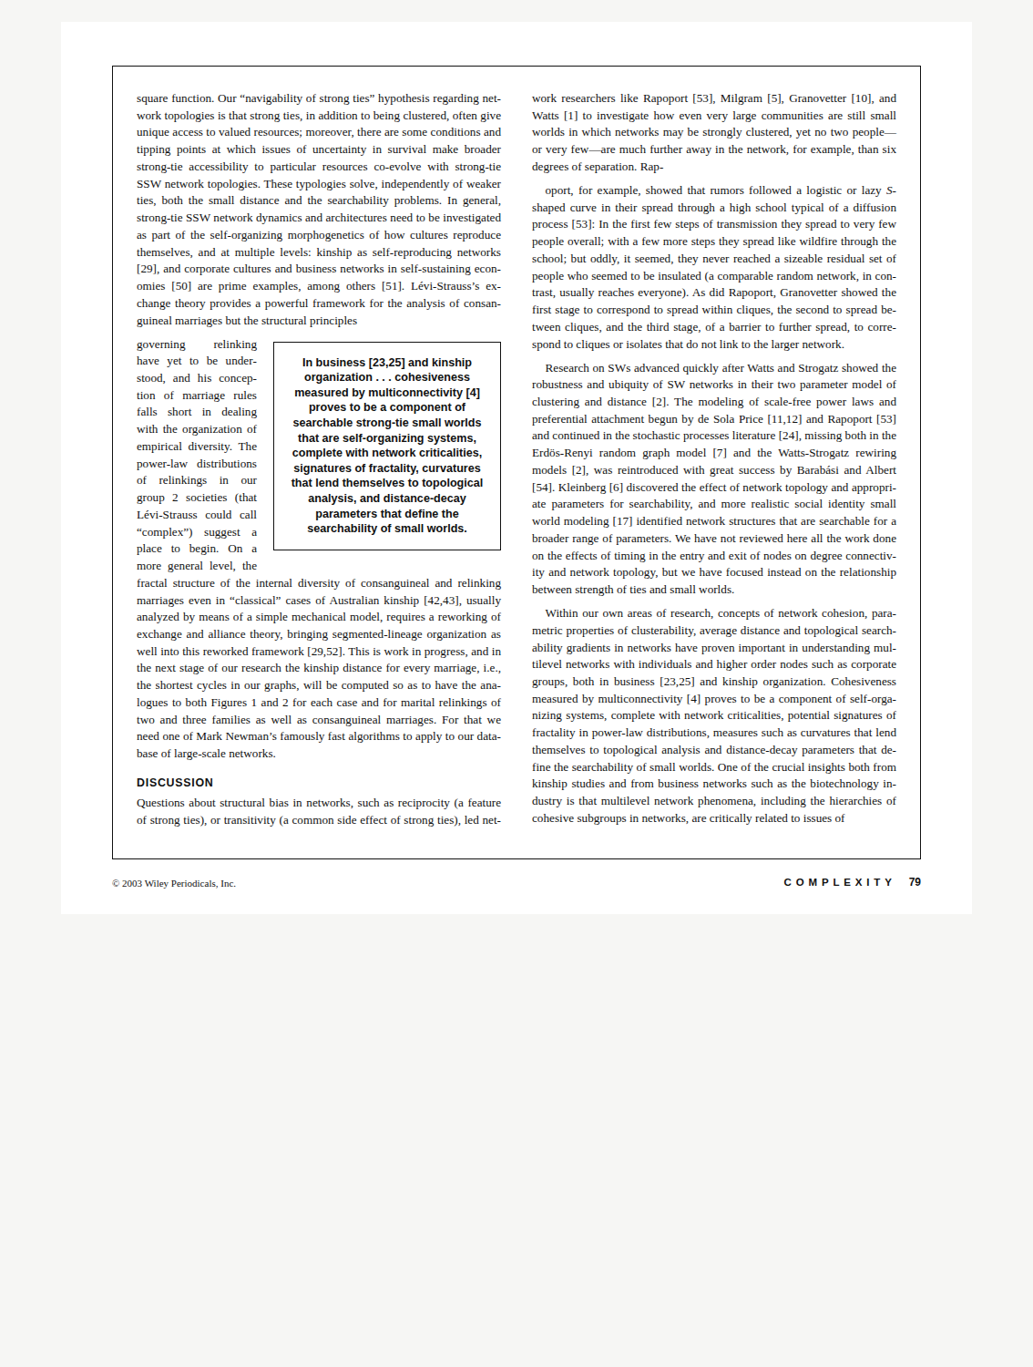square function. Our “navigability of strong ties” hypothesis regarding network topologies is that strong ties, in addition to being clustered, often give unique access to valued resources; moreover, there are some conditions and tipping points at which issues of uncertainty in survival make broader strong-tie accessibility to particular resources co-evolve with strong-tie SSW network topologies. These typologies solve, independently of weaker ties, both the small distance and the searchability problems. In general, strong-tie SSW network dynamics and architectures need to be investigated as part of the self-organizing morphogenetics of how cultures reproduce themselves, and at multiple levels: kinship as self-reproducing networks [29], and corporate cultures and business networks in self-sustaining economies [50] are prime examples, among others [51]. Lévi-Strauss’s exchange theory provides a powerful framework for the analysis of consanguineal marriages but the structural principles
In business [23,25] and kinship organization . . . cohesiveness measured by multiconnectivity [4] proves to be a component of searchable strong-tie small worlds that are self-organizing systems, complete with network criticalities, signatures of fractality, curvatures that lend themselves to topological analysis, and distance-decay parameters that define the searchability of small worlds.
governing relinking have yet to be understood, and his conception of marriage rules falls short in dealing with the organization of empirical diversity. The power-law distributions of relinkings in our group 2 societies (that Lévi-Strauss could call “complex”) suggest a place to begin. On a more general level, the fractal structure of the internal diversity of consanguineal and relinking marriages even in “classical” cases of Australian kinship [42,43], usually analyzed by means of a simple mechanical model, requires a reworking of exchange and alliance theory, bringing segmented-lineage organization as well into this reworked framework [29,52]. This is work in progress, and in the next stage of our research the kinship distance for every marriage, i.e., the shortest cycles in our graphs, will be computed so as to have the analogues to both Figures 1 and 2 for each case and for marital relinkings of two and three families as well as consanguineal marriages. For that we need one of Mark Newman’s famously fast algorithms to apply to our database of large-scale networks.
Discussion
Questions about structural bias in networks, such as reciprocity (a feature of strong ties), or transitivity (a common side effect of strong ties), led network researchers like Rapoport [53], Milgram [5], Granovetter [10], and Watts [1] to investigate how even very large communities are still small worlds in which networks may be strongly clustered, yet no two people—or very few—are much further away in the network, for example, than six degrees of separation. Rap-
oport, for example, showed that rumors followed a logistic or lazy S-shaped curve in their spread through a high school typical of a diffusion process [53]: In the first few steps of transmission they spread to very few people overall; with a few more steps they spread like wildfire through the school; but oddly, it seemed, they never reached a sizeable residual set of people who seemed to be insulated (a comparable random network, in contrast, usually reaches everyone). As did Rapoport, Granovetter showed the first stage to correspond to spread within cliques, the second to spread between cliques, and the third stage, of a barrier to further spread, to correspond to cliques or isolates that do not link to the larger network.
Research on SWs advanced quickly after Watts and Strogatz showed the robustness and ubiquity of SW networks in their two parameter model of clustering and distance [2]. The modeling of scale-free power laws and preferential attachment begun by de Sola Price [11,12] and Rapoport [53] and continued in the stochastic processes literature [24], missing both in the Erdös-Renyi random graph model [7] and the Watts-Strogatz rewiring models [2], was reintroduced with great success by Barabási and Albert [54]. Kleinberg [6] discovered the effect of network topology and appropriate parameters for searchability, and more realistic social identity small world modeling [17] identified network structures that are searchable for a broader range of parameters. We have not reviewed here all the work done on the effects of timing in the entry and exit of nodes on degree connectivity and network topology, but we have focused instead on the relationship between strength of ties and small worlds.
Within our own areas of research, concepts of network cohesion, parametric properties of clusterability, average distance and topological searchability gradients in networks have proven important in understanding multilevel networks with individuals and higher order nodes such as corporate groups, both in business [23,25] and kinship organization. Cohesiveness measured by multiconnectivity [4] proves to be a component of self-organizing systems, complete with network criticalities, potential signatures of fractality in power-law distributions, measures such as curvatures that lend themselves to topological analysis and distance-decay parameters that define the searchability of small worlds. One of the crucial insights both from kinship studies and from business networks such as the biotechnology industry is that multilevel network phenomena, including the hierarchies of cohesive subgroups in networks, are critically related to issues of
© 2003 Wiley Periodicals, Inc.
COMPLEXITY
79